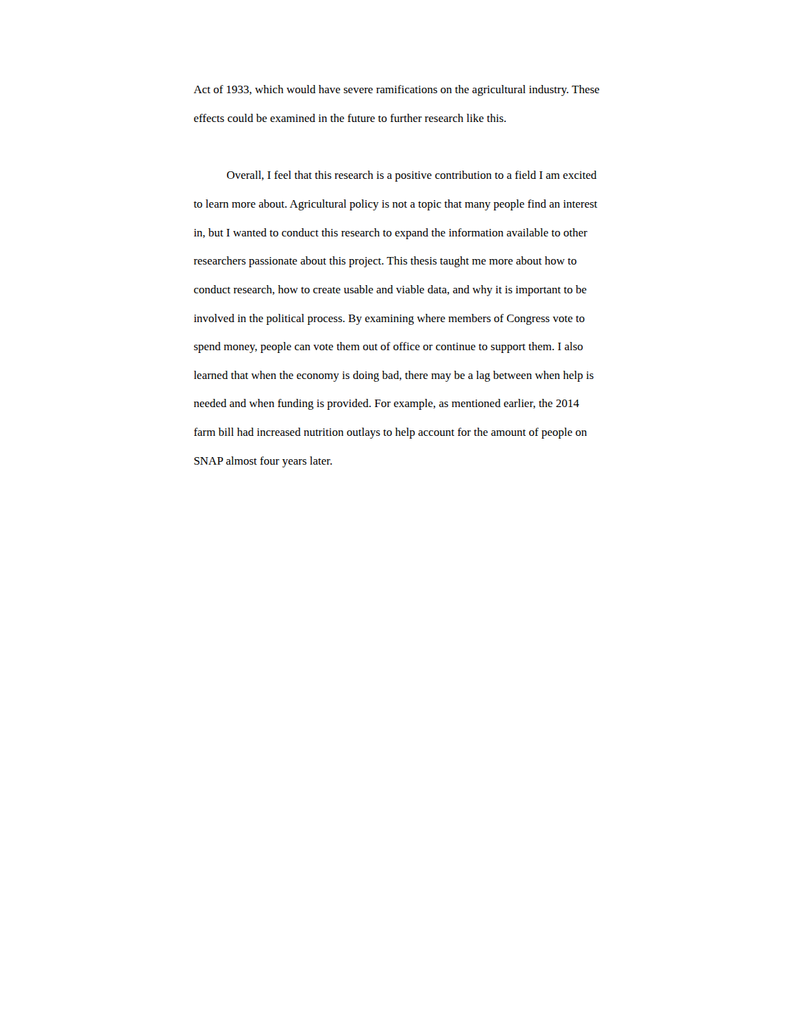Act of 1933, which would have severe ramifications on the agricultural industry. These effects could be examined in the future to further research like this.
Overall, I feel that this research is a positive contribution to a field I am excited to learn more about. Agricultural policy is not a topic that many people find an interest in, but I wanted to conduct this research to expand the information available to other researchers passionate about this project. This thesis taught me more about how to conduct research, how to create usable and viable data, and why it is important to be involved in the political process. By examining where members of Congress vote to spend money, people can vote them out of office or continue to support them. I also learned that when the economy is doing bad, there may be a lag between when help is needed and when funding is provided. For example, as mentioned earlier, the 2014 farm bill had increased nutrition outlays to help account for the amount of people on SNAP almost four years later.